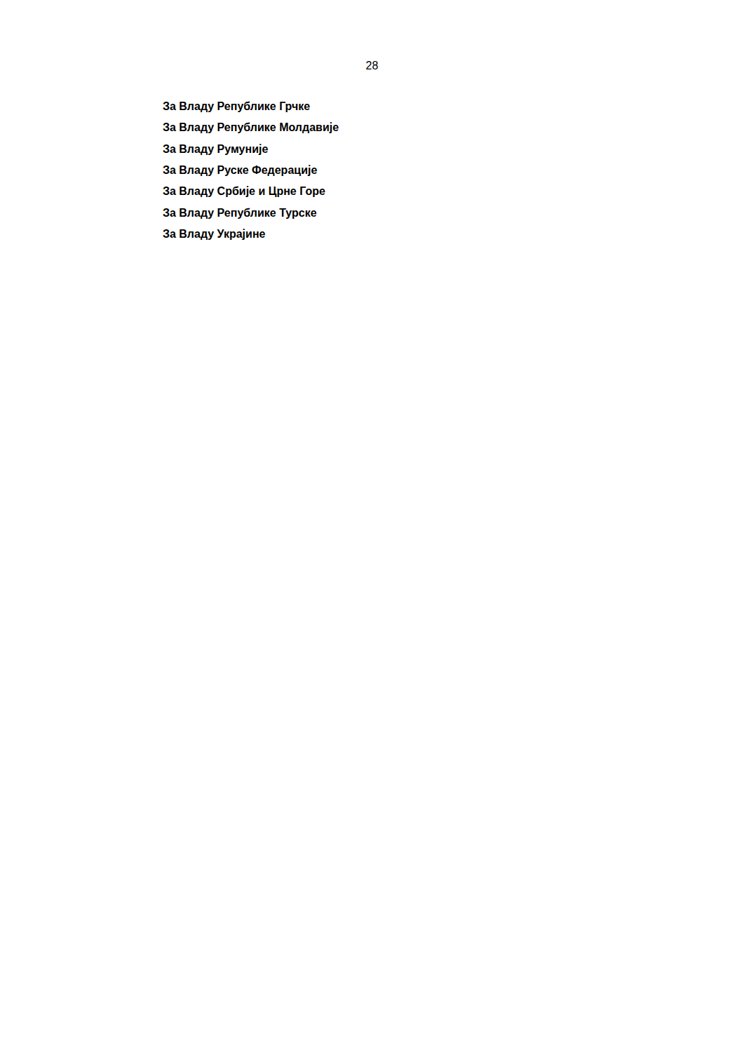28
За Владу Републике Грчке
За Владу Републике Молдавије
За Владу Румуније
За Владу Руске Федерације
За Владу Србије и Црне Горе
За Владу Републике Турске
За Владу Украјине